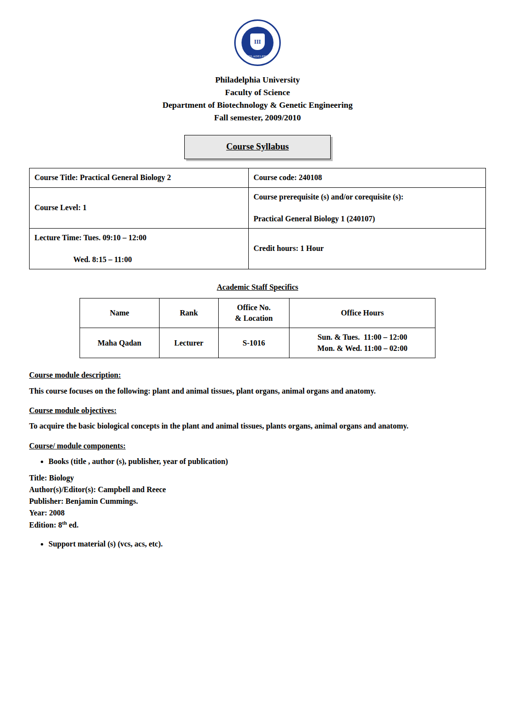III
PHILADELPHIA UNIVERSITY
Philadelphia University
Faculty of Science
Department of Biotechnology & Genetic Engineering
Fall semester, 2009/2010
Course Syllabus
| Course Title: Practical General Biology 2 | Course code: 240108 |
| Course Level: 1 | Course prerequisite (s) and/or corequisite (s): Practical General Biology 1 (240107) |
| Lecture Time: Tues. 09:10 – 12:00 Wed. 8:15 – 11:00 | Credit hours: 1 Hour |
Academic Staff Specifics
| Name | Rank | Office No. & Location | Office Hours |
| --- | --- | --- | --- |
| Maha Qadan | Lecturer | S-1016 | Sun. & Tues. 11:00 – 12:00 Mon. & Wed. 11:00 – 02:00 |
Course module description:
This course focuses on the following: plant and animal tissues, plant organs, animal organs and anatomy.
Course module objectives:
To acquire the basic biological concepts in the plant and animal tissues, plants organs, animal organs and anatomy.
Course/ module components:
Books (title , author (s), publisher, year of publication)
Title: Biology
Author(s)/Editor(s): Campbell and Reece
Publisher: Benjamin Cummings.
Year: 2008
Edition: 8th ed.
Support material (s) (vcs, acs, etc).